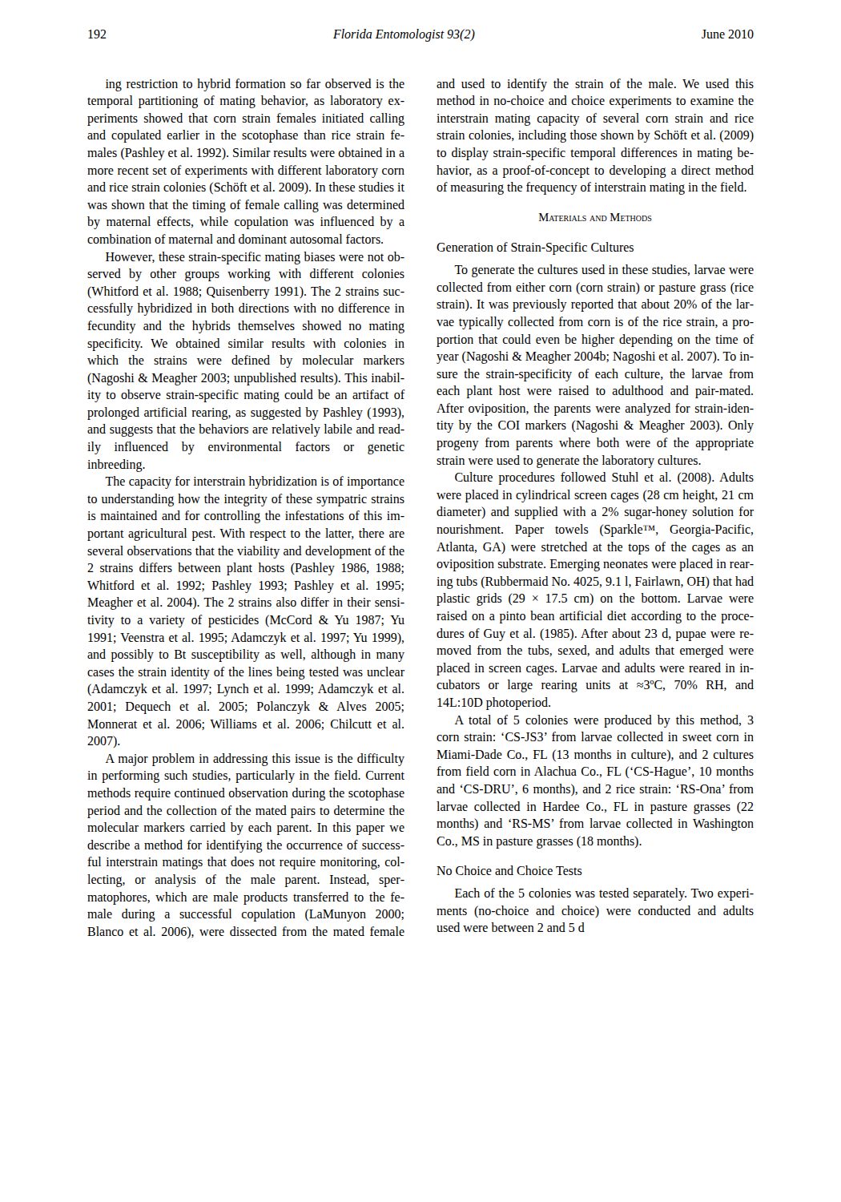192 Florida Entomologist 93(2) June 2010
ing restriction to hybrid formation so far observed is the temporal partitioning of mating behavior, as laboratory experiments showed that corn strain females initiated calling and copulated earlier in the scotophase than rice strain females (Pashley et al. 1992). Similar results were obtained in a more recent set of experiments with different laboratory corn and rice strain colonies (Schöft et al. 2009). In these studies it was shown that the timing of female calling was determined by maternal effects, while copulation was influenced by a combination of maternal and dominant autosomal factors.
However, these strain-specific mating biases were not observed by other groups working with different colonies (Whitford et al. 1988; Quisenberry 1991). The 2 strains successfully hybridized in both directions with no difference in fecundity and the hybrids themselves showed no mating specificity. We obtained similar results with colonies in which the strains were defined by molecular markers (Nagoshi & Meagher 2003; unpublished results). This inability to observe strain-specific mating could be an artifact of prolonged artificial rearing, as suggested by Pashley (1993), and suggests that the behaviors are relatively labile and readily influenced by environmental factors or genetic inbreeding.
The capacity for interstrain hybridization is of importance to understanding how the integrity of these sympatric strains is maintained and for controlling the infestations of this important agricultural pest. With respect to the latter, there are several observations that the viability and development of the 2 strains differs between plant hosts (Pashley 1986, 1988; Whitford et al. 1992; Pashley 1993; Pashley et al. 1995; Meagher et al. 2004). The 2 strains also differ in their sensitivity to a variety of pesticides (McCord & Yu 1987; Yu 1991; Veenstra et al. 1995; Adamczyk et al. 1997; Yu 1999), and possibly to Bt susceptibility as well, although in many cases the strain identity of the lines being tested was unclear (Adamczyk et al. 1997; Lynch et al. 1999; Adamczyk et al. 2001; Dequech et al. 2005; Polanczyk & Alves 2005; Monnerat et al. 2006; Williams et al. 2006; Chilcutt et al. 2007).
A major problem in addressing this issue is the difficulty in performing such studies, particularly in the field. Current methods require continued observation during the scotophase period and the collection of the mated pairs to determine the molecular markers carried by each parent. In this paper we describe a method for identifying the occurrence of successful interstrain matings that does not require monitoring, collecting, or analysis of the male parent. Instead, spermatophores, which are male products transferred to the female during a successful copulation (LaMunyon 2000; Blanco et al. 2006), were dissected from the mated female and used to identify the strain of the male. We used this method in no-choice and choice experiments to examine the interstrain mating capacity of several corn strain and rice strain colonies, including those shown by Schöft et al. (2009) to display strain-specific temporal differences in mating behavior, as a proof-of-concept to developing a direct method of measuring the frequency of interstrain mating in the field.
Materials and Methods
Generation of Strain-Specific Cultures
To generate the cultures used in these studies, larvae were collected from either corn (corn strain) or pasture grass (rice strain). It was previously reported that about 20% of the larvae typically collected from corn is of the rice strain, a proportion that could even be higher depending on the time of year (Nagoshi & Meagher 2004b; Nagoshi et al. 2007). To insure the strain-specificity of each culture, the larvae from each plant host were raised to adulthood and pair-mated. After oviposition, the parents were analyzed for strain-identity by the COI markers (Nagoshi & Meagher 2003). Only progeny from parents where both were of the appropriate strain were used to generate the laboratory cultures.
Culture procedures followed Stuhl et al. (2008). Adults were placed in cylindrical screen cages (28 cm height, 21 cm diameter) and supplied with a 2% sugar-honey solution for nourishment. Paper towels (Sparkle™, Georgia-Pacific, Atlanta, GA) were stretched at the tops of the cages as an oviposition substrate. Emerging neonates were placed in rearing tubs (Rubbermaid No. 4025, 9.1 l, Fairlawn, OH) that had plastic grids (29 × 17.5 cm) on the bottom. Larvae were raised on a pinto bean artificial diet according to the procedures of Guy et al. (1985). After about 23 d, pupae were removed from the tubs, sexed, and adults that emerged were placed in screen cages. Larvae and adults were reared in incubators or large rearing units at ≈3ºC, 70% RH, and 14L:10D photoperiod.
A total of 5 colonies were produced by this method, 3 corn strain: ‘CS-JS3’ from larvae collected in sweet corn in Miami-Dade Co., FL (13 months in culture), and 2 cultures from field corn in Alachua Co., FL (‘CS-Hague’, 10 months and ‘CS-DRU’, 6 months), and 2 rice strain: ‘RS-Ona’ from larvae collected in Hardee Co., FL in pasture grasses (22 months) and ‘RS-MS’ from larvae collected in Washington Co., MS in pasture grasses (18 months).
No Choice and Choice Tests
Each of the 5 colonies was tested separately. Two experiments (no-choice and choice) were conducted and adults used were between 2 and 5 d